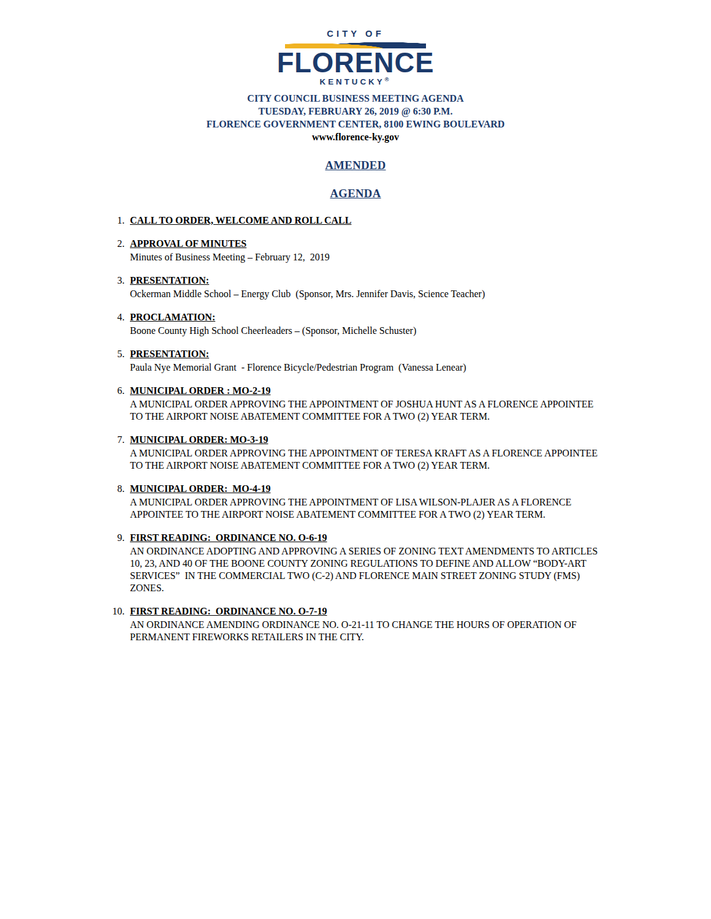CITY OF FLORENCE KENTUCKY®
CITY COUNCIL BUSINESS MEETING AGENDA
TUESDAY, FEBRUARY 26, 2019 @ 6:30 P.M.
FLORENCE GOVERNMENT CENTER, 8100 EWING BOULEVARD
www.florence-ky.gov
AMENDED
AGENDA
Call to Order, Welcome and Roll Call
Approval of Minutes Minutes of Business Meeting – February 12, 2019
Presentation: Ockerman Middle School – Energy Club (Sponsor, Mrs. Jennifer Davis, Science Teacher)
Proclamation: Boone County High School Cheerleaders – (Sponsor, Michelle Schuster)
Presentation: Paula Nye Memorial Grant - Florence Bicycle/Pedestrian Program (Vanessa Lenear)
Municipal Order : MO-2-19 A Municipal Order approving the appointment of Joshua Hunt as a Florence appointee to the Airport Noise Abatement Committee for a two (2) year term.
Municipal Order: MO-3-19 A Municipal Order approving the appointment of Teresa Kraft as a Florence appointee to the Airport Noise Abatement Committee for a two (2) year term.
Municipal Order: MO-4-19 A Municipal Order approving the appointment of Lisa Wilson-Plajer as a Florence appointee to the Airport Noise Abatement Committee for a two (2) year term.
First Reading: Ordinance No. O-6-19 An Ordinance adopting and approving a series of zoning text amendments to Articles 10, 23, and 40 of the Boone County Zoning Regulations to define and allow “Body-Art Services” in the Commercial Two (C-2) and Florence Main Street Zoning Study (FMS) zones.
First Reading: Ordinance No. O-7-19 An Ordinance amending Ordinance No. O-21-11 to change the hours of operation of permanent fireworks retailers in the City.